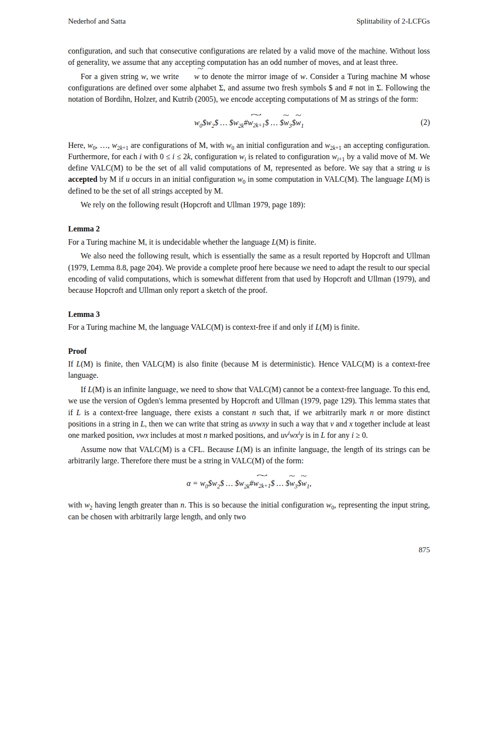Nederhof and Satta Splittability of 2-LCFGs
configuration, and such that consecutive configurations are related by a valid move of the machine. Without loss of generality, we assume that any accepting computation has an odd number of moves, and at least three.
For a given string w, we write w to denote the mirror image of w. Consider a Turing machine M whose configurations are defined over some alphabet Σ, and assume two fresh symbols $ and # not in Σ. Following the notation of Bordihn, Holzer, and Kutrib (2005), we encode accepting computations of M as strings of the form:
w0$w2$ … $w2k#w2k+1$ … $w3$w1 (2)
Here, w0, …, w2k+1 are configurations of M, with w0 an initial configuration and w2k+1 an accepting configuration. Furthermore, for each i with 0 ≤ i ≤ 2k, configuration wi is related to configuration wi+1 by a valid move of M. We define VALC(M) to be the set of all valid computations of M, represented as before. We say that a string u is accepted by M if u occurs in an initial configuration w0 in some computation in VALC(M). The language L(M) is defined to be the set of all strings accepted by M.
We rely on the following result (Hopcroft and Ullman 1979, page 189):
Lemma 2
For a Turing machine M, it is undecidable whether the language L(M) is finite.
We also need the following result, which is essentially the same as a result reported by Hopcroft and Ullman (1979, Lemma 8.8, page 204). We provide a complete proof here because we need to adapt the result to our special encoding of valid computations, which is somewhat different from that used by Hopcroft and Ullman (1979), and because Hopcroft and Ullman only report a sketch of the proof.
Lemma 3
For a Turing machine M, the language VALC(M) is context-free if and only if L(M) is finite.
Proof
If L(M) is finite, then VALC(M) is also finite (because M is deterministic). Hence VALC(M) is a context-free language.
If L(M) is an infinite language, we need to show that VALC(M) cannot be a context-free language. To this end, we use the version of Ogden's lemma presented by Hopcroft and Ullman (1979, page 129). This lemma states that if L is a context-free language, there exists a constant n such that, if we arbitrarily mark n or more distinct positions in a string in L, then we can write that string as uvwxy in such a way that v and x together include at least one marked position, vwx includes at most n marked positions, and uviwxiy is in L for any i ≥ 0.
Assume now that VALC(M) is a CFL. Because L(M) is an infinite language, the length of its strings can be arbitrarily large. Therefore there must be a string in VALC(M) of the form:
α = w0$w2$ … $w2k#w2k+1$ … $w3$w1,
with w2 having length greater than n. This is so because the initial configuration w0, representing the input string, can be chosen with arbitrarily large length, and only two
875